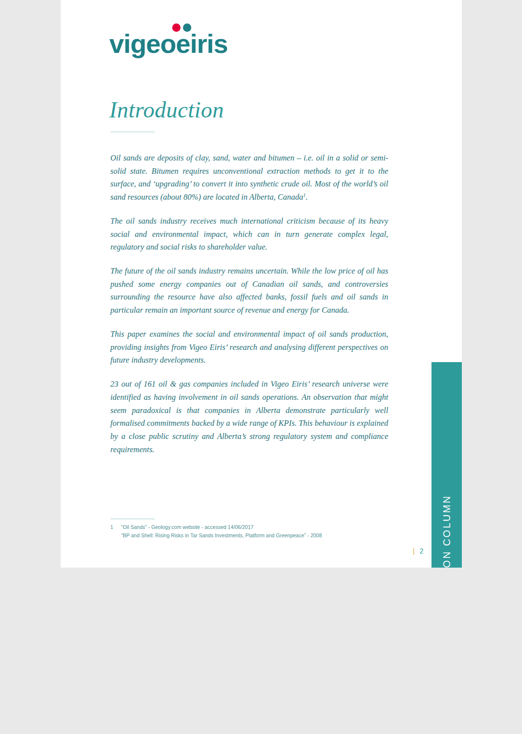vigeoeiris
Introduction
Oil sands are deposits of clay, sand, water and bitumen – i.e. oil in a solid or semi-solid state. Bitumen requires unconventional extraction methods to get it to the surface, and ‘upgrading’ to convert it into synthetic crude oil. Most of the world’s oil sand resources (about 80%) are located in Alberta, Canada1.
The oil sands industry receives much international criticism because of its heavy social and environmental impact, which can in turn generate complex legal, regulatory and social risks to shareholder value.
The future of the oil sands industry remains uncertain. While the low price of oil has pushed some energy companies out of Canadian oil sands, and controversies surrounding the resource have also affected banks, fossil fuels and oil sands in particular remain an important source of revenue and energy for Canada.
This paper examines the social and environmental impact of oil sands production, providing insights from Vigeo Eiris’ research and analysing different perspectives on future industry developments.
23 out of 161 oil & gas companies included in Vigeo Eiris’ research universe were identified as having involvement in oil sands operations. An observation that might seem paradoxical is that companies in Alberta demonstrate particularly well formalised commitments backed by a wide range of KPIs. This behaviour is explained by a close public scrutiny and Alberta’s strong regulatory system and compliance requirements.
1“Oil Sands” - Geology.com website - accessed 14/06/2017 “BP and Shell: Rising Risks in Tar Sands Investments, Platform and Greenpeace” - 2008
OPINION COLUMN
|2